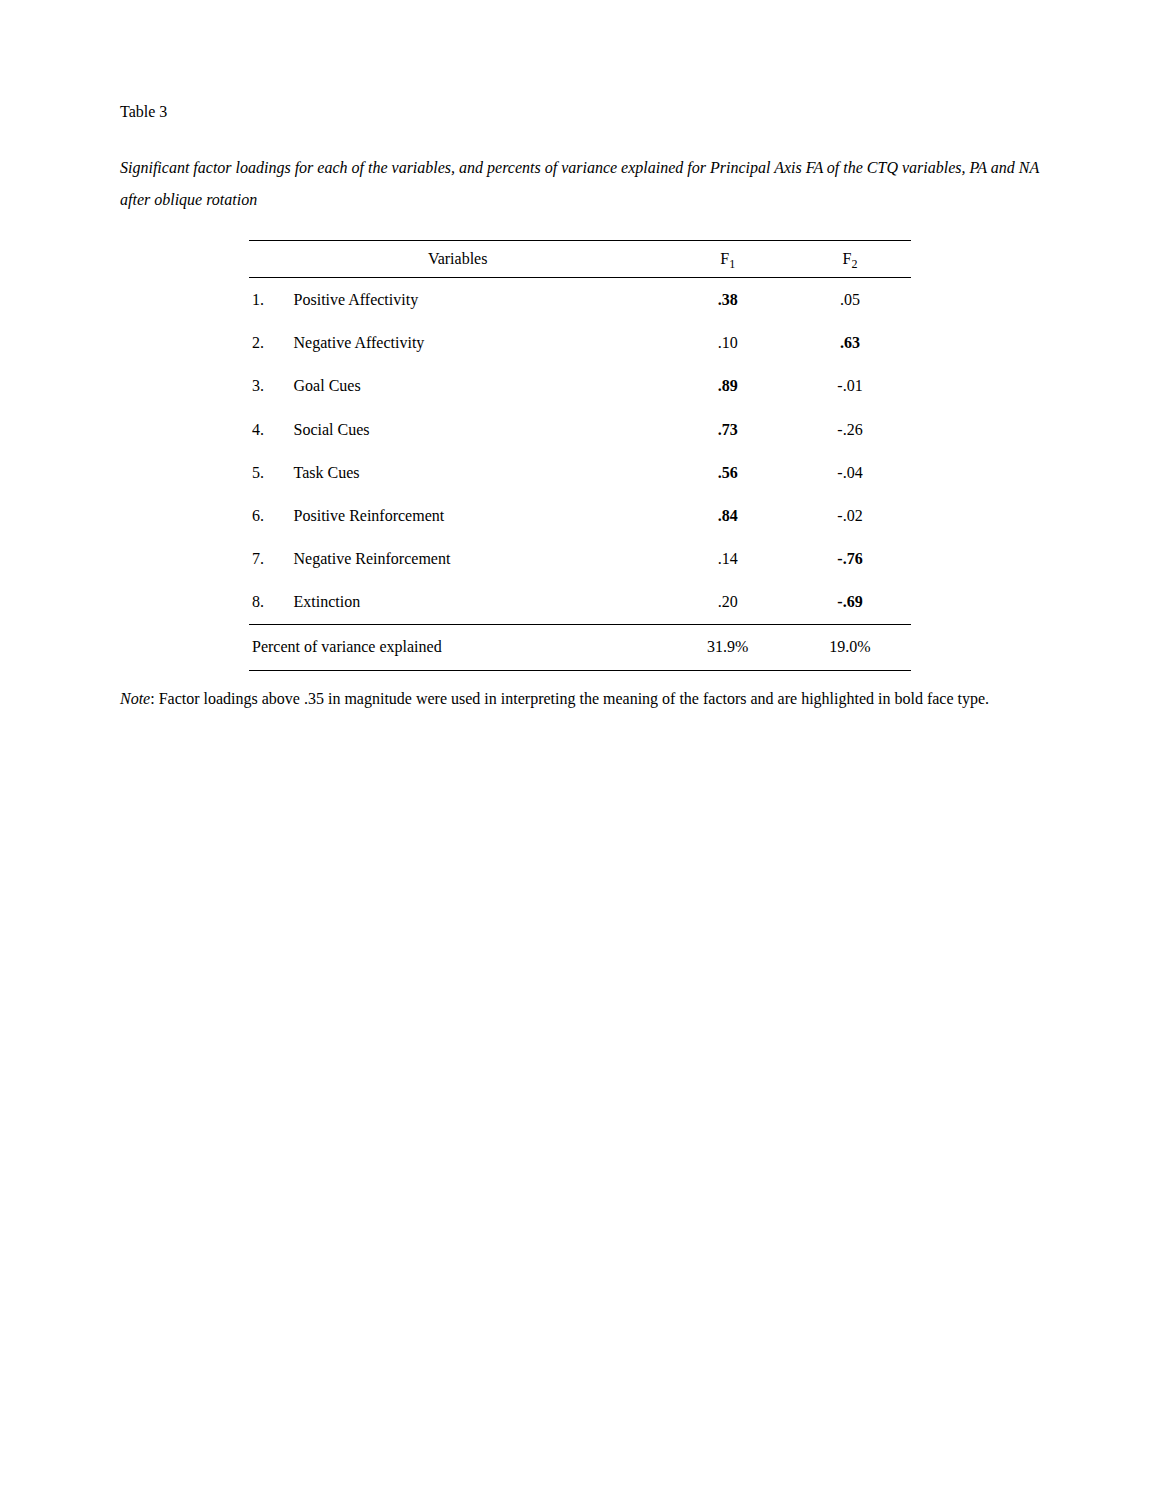Table 3
Significant factor loadings for each of the variables, and percents of variance explained for Principal Axis FA of the CTQ variables, PA and NA after oblique rotation
| Variables | F 1 | F 2 |
| --- | --- | --- |
| 1. | Positive Affectivity | .38 | .05 |
| 2. | Negative Affectivity | .10 | .63 |
| 3. | Goal Cues | .89 | -.01 |
| 4. | Social Cues | .73 | -.26 |
| 5. | Task Cues | .56 | -.04 |
| 6. | Positive Reinforcement | .84 | -.02 |
| 7. | Negative Reinforcement | .14 | -.76 |
| 8. | Extinction | .20 | -.69 |
| Percent of variance explained | 31.9% | 19.0% |
Note: Factor loadings above .35 in magnitude were used in interpreting the meaning of the factors and are highlighted in bold face type.